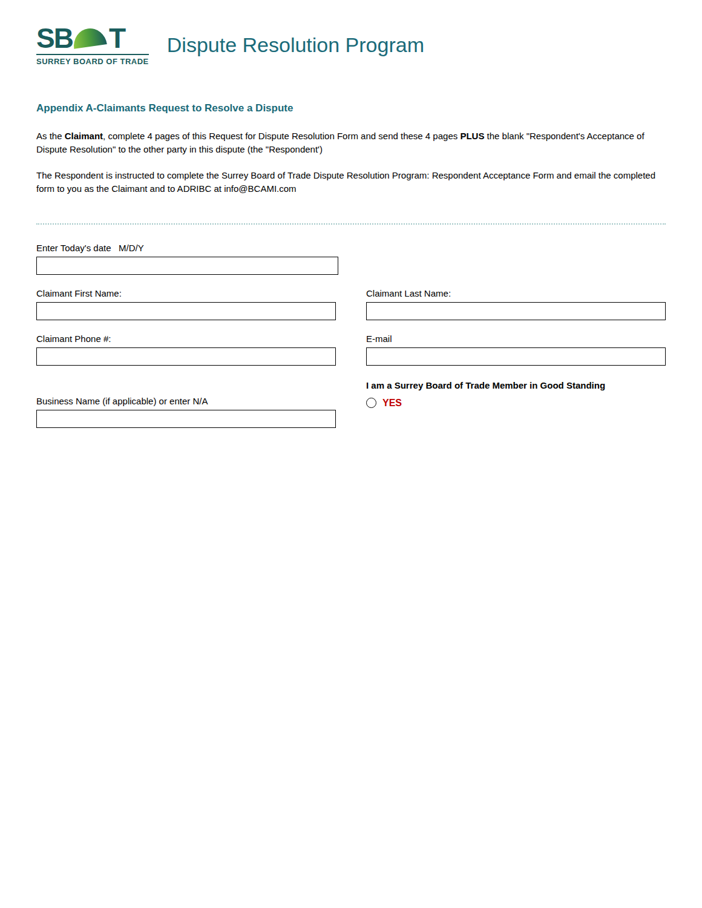SB T
SURREY BOARD OF TRADE
Dispute Resolution Program
Appendix A-Claimants Request to Resolve a Dispute
As the Claimant, complete 4 pages of this Request for Dispute Resolution Form and send these 4 pages PLUS the blank "Respondent's Acceptance of Dispute Resolution" to the other party in this dispute (the "Respondent')
The Respondent is instructed to complete the Surrey Board of Trade Dispute Resolution Program: Respondent Acceptance Form and email the completed form to you as the Claimant and to ADRIBC at info@BCAMI.com
Enter Today's date M/D/Y
Claimant First Name:
Claimant Last Name:
Claimant Phone #:
E-mail
Business Name (if applicable) or enter N/A
I am a Surrey Board of Trade Member in Good Standing
YES